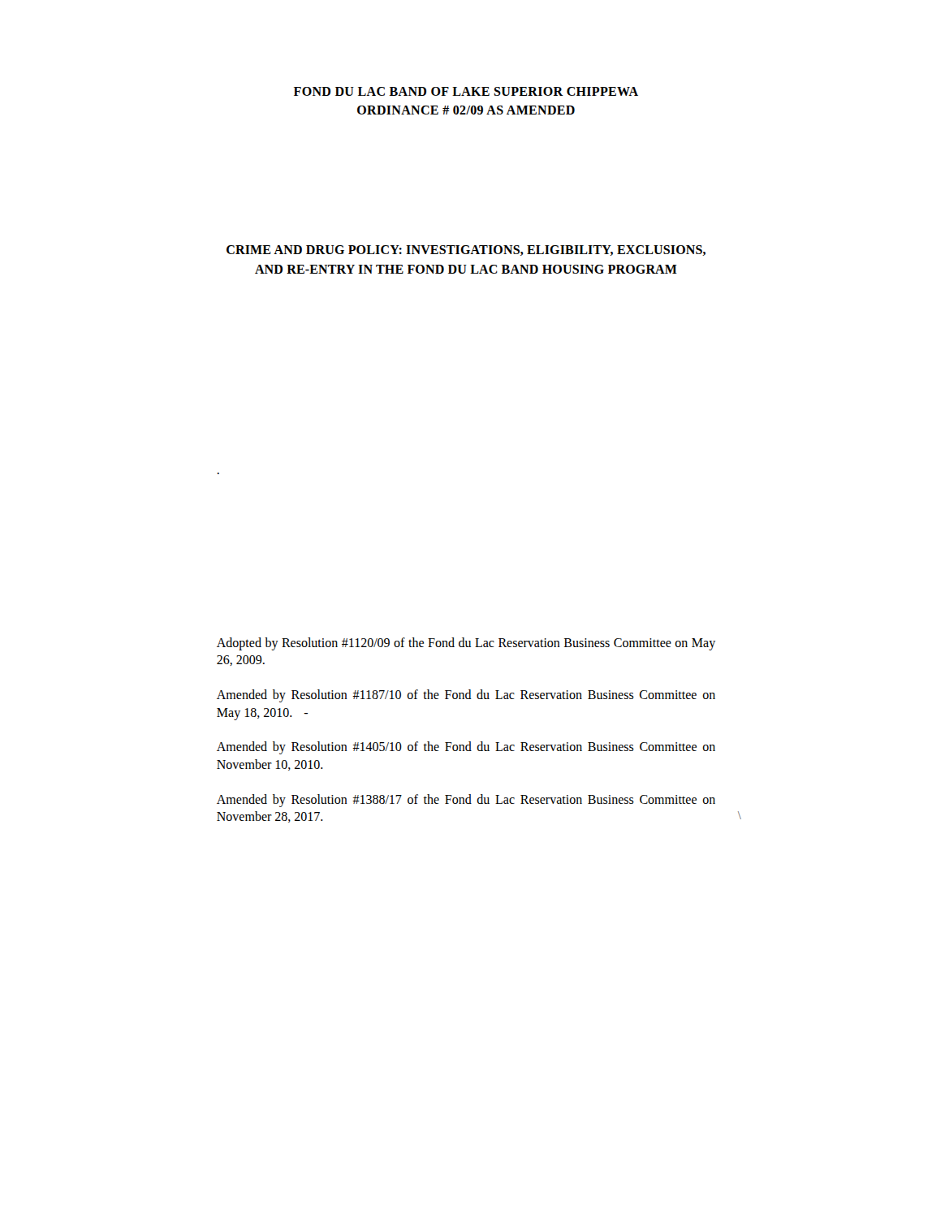FOND DU LAC BAND OF LAKE SUPERIOR CHIPPEWA
ORDINANCE # 02/09 AS AMENDED
CRIME AND DRUG POLICY: INVESTIGATIONS, ELIGIBILITY, EXCLUSIONS,
AND RE-ENTRY IN THE FOND DU LAC BAND HOUSING PROGRAM
.
Adopted by Resolution #1120/09 of the Fond du Lac Reservation Business Committee on May 26, 2009.
Amended by Resolution #1187/10 of the Fond du Lac Reservation Business Committee on May 18, 2010.-
Amended by Resolution #1405/10 of the Fond du Lac Reservation Business Committee on November 10, 2010.
Amended by Resolution #1388/17 of the Fond du Lac Reservation Business Committee on November 28, 2017.
\